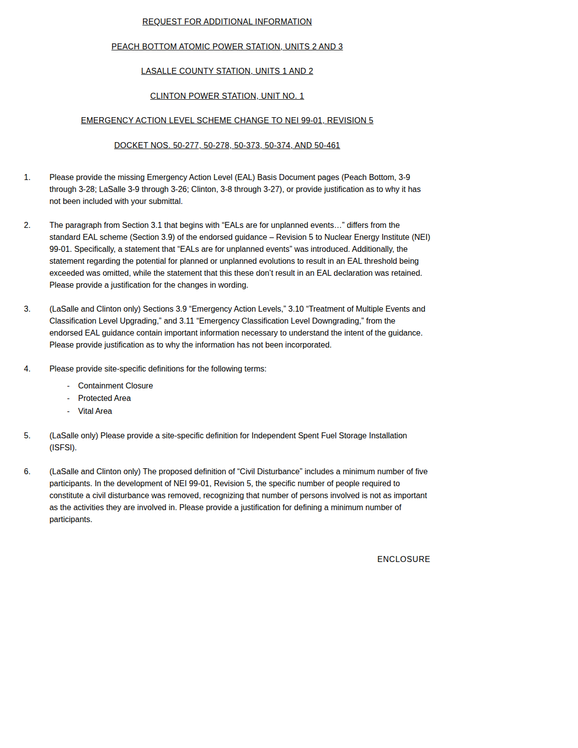REQUEST FOR ADDITIONAL INFORMATION
PEACH BOTTOM ATOMIC POWER STATION, UNITS 2 AND 3
LASALLE COUNTY STATION, UNITS 1 AND 2
CLINTON POWER STATION, UNIT NO. 1
EMERGENCY ACTION LEVEL SCHEME CHANGE TO NEI 99-01, REVISION 5
DOCKET NOS. 50-277, 50-278, 50-373, 50-374, AND 50-461
1. Please provide the missing Emergency Action Level (EAL) Basis Document pages (Peach Bottom, 3-9 through 3-28; LaSalle 3-9 through 3-26; Clinton, 3-8 through 3-27), or provide justification as to why it has not been included with your submittal.
2. The paragraph from Section 3.1 that begins with “EALs are for unplanned events…” differs from the standard EAL scheme (Section 3.9) of the endorsed guidance – Revision 5 to Nuclear Energy Institute (NEI) 99-01. Specifically, a statement that “EALs are for unplanned events” was introduced. Additionally, the statement regarding the potential for planned or unplanned evolutions to result in an EAL threshold being exceeded was omitted, while the statement that this these don’t result in an EAL declaration was retained. Please provide a justification for the changes in wording.
3. (LaSalle and Clinton only) Sections 3.9 “Emergency Action Levels,” 3.10 “Treatment of Multiple Events and Classification Level Upgrading,” and 3.11 “Emergency Classification Level Downgrading,” from the endorsed EAL guidance contain important information necessary to understand the intent of the guidance. Please provide justification as to why the information has not been incorporated.
4. Please provide site-specific definitions for the following terms:
Containment Closure
Protected Area
Vital Area
5. (LaSalle only) Please provide a site-specific definition for Independent Spent Fuel Storage Installation (ISFSI).
6. (LaSalle and Clinton only) The proposed definition of “Civil Disturbance” includes a minimum number of five participants. In the development of NEI 99-01, Revision 5, the specific number of people required to constitute a civil disturbance was removed, recognizing that number of persons involved is not as important as the activities they are involved in. Please provide a justification for defining a minimum number of participants.
ENCLOSURE